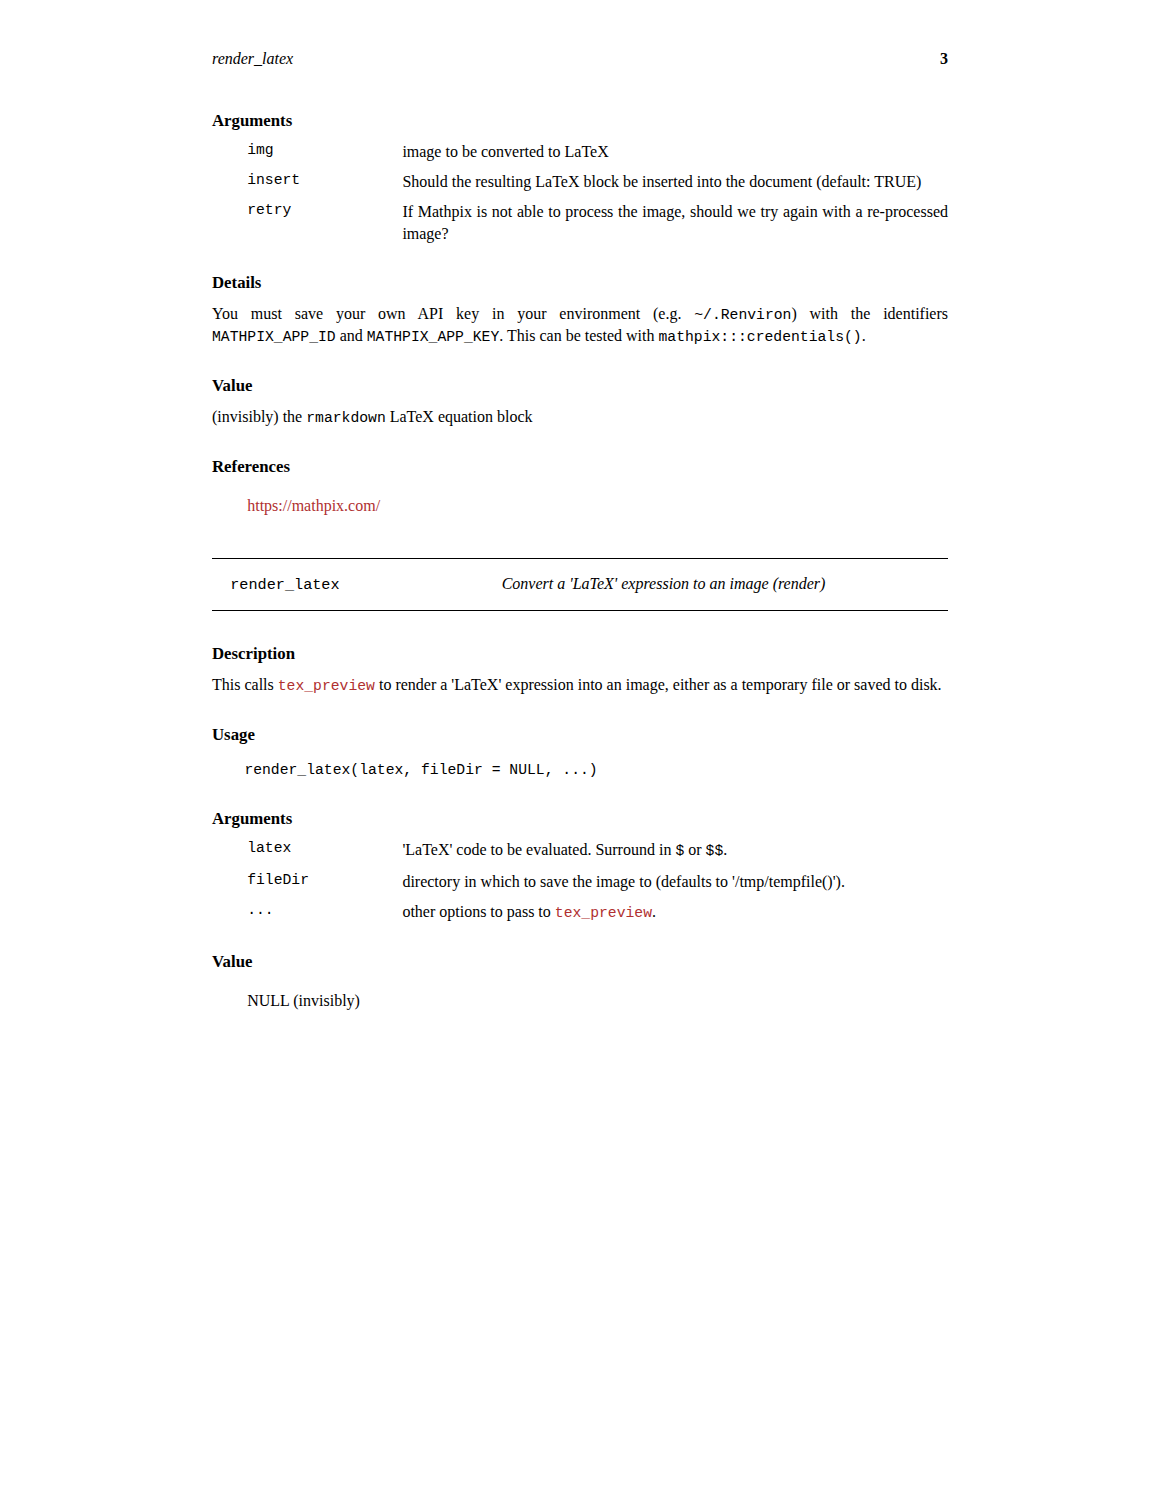render_latex 3
Arguments
img
image to be converted to LaTeX
insert
Should the resulting LaTeX block be inserted into the document (default: TRUE)
retry
If Mathpix is not able to process the image, should we try again with a re-processed image?
Details
You must save your own API key in your environment (e.g. ~/.Renviron) with the identifiers MATHPIX_APP_ID and MATHPIX_APP_KEY. This can be tested with mathpix:::credentials().
Value
(invisibly) the rmarkdown LaTeX equation block
References
https://mathpix.com/
render_latex Convert a 'LaTeX' expression to an image (render)
Description
This calls tex_preview to render a 'LaTeX' expression into an image, either as a temporary file or saved to disk.
Usage
render_latex(latex, fileDir = NULL, ...)
Arguments
latex
'LaTeX' code to be evaluated. Surround in $ or $$.
fileDir
directory in which to save the image to (defaults to '/tmp/tempfile()').
...
other options to pass to tex_preview.
Value
NULL (invisibly)